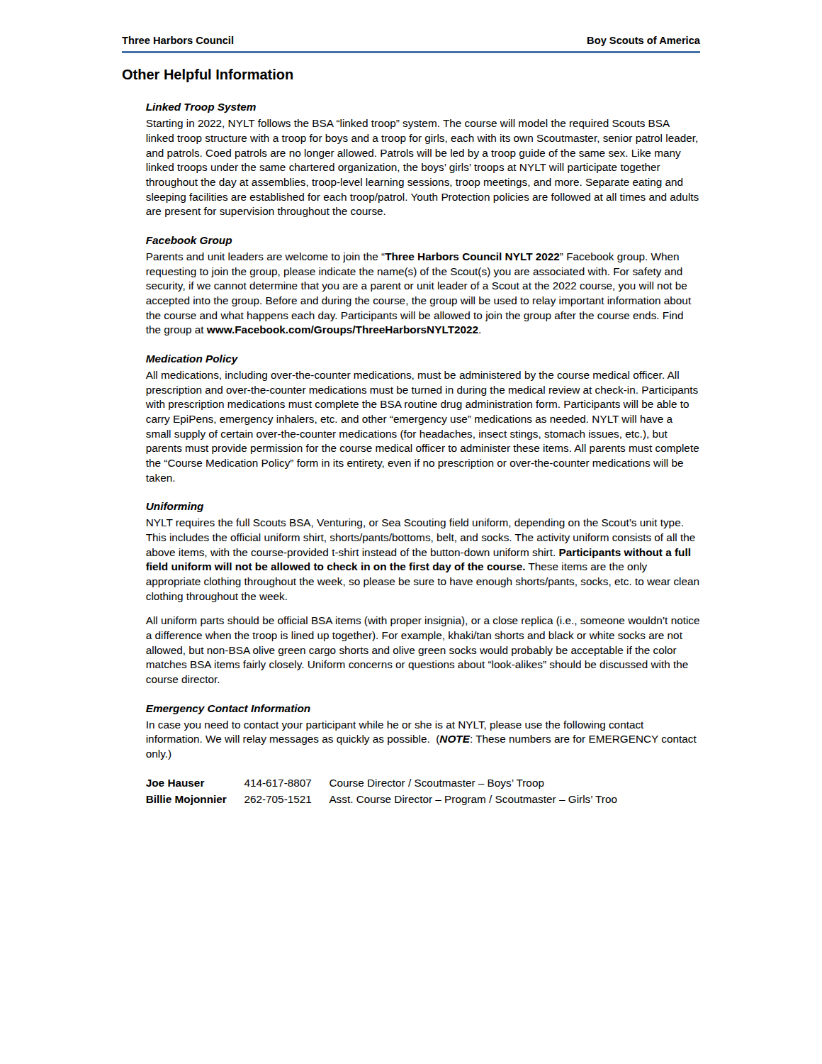Three Harbors Council Boy Scouts of America
Other Helpful Information
Linked Troop System
Starting in 2022, NYLT follows the BSA “linked troop” system. The course will model the required Scouts BSA linked troop structure with a troop for boys and a troop for girls, each with its own Scoutmaster, senior patrol leader, and patrols. Coed patrols are no longer allowed. Patrols will be led by a troop guide of the same sex. Like many linked troops under the same chartered organization, the boys’ girls’ troops at NYLT will participate together throughout the day at assemblies, troop-level learning sessions, troop meetings, and more. Separate eating and sleeping facilities are established for each troop/patrol. Youth Protection policies are followed at all times and adults are present for supervision throughout the course.
Facebook Group
Parents and unit leaders are welcome to join the “Three Harbors Council NYLT 2022” Facebook group. When requesting to join the group, please indicate the name(s) of the Scout(s) you are associated with. For safety and security, if we cannot determine that you are a parent or unit leader of a Scout at the 2022 course, you will not be accepted into the group. Before and during the course, the group will be used to relay important information about the course and what happens each day. Participants will be allowed to join the group after the course ends. Find the group at www.Facebook.com/Groups/ThreeHarborsNYLT2022.
Medication Policy
All medications, including over-the-counter medications, must be administered by the course medical officer. All prescription and over-the-counter medications must be turned in during the medical review at check-in. Participants with prescription medications must complete the BSA routine drug administration form. Participants will be able to carry EpiPens, emergency inhalers, etc. and other “emergency use” medications as needed. NYLT will have a small supply of certain over-the-counter medications (for headaches, insect stings, stomach issues, etc.), but parents must provide permission for the course medical officer to administer these items. All parents must complete the “Course Medication Policy” form in its entirety, even if no prescription or over-the-counter medications will be taken.
Uniforming
NYLT requires the full Scouts BSA, Venturing, or Sea Scouting field uniform, depending on the Scout’s unit type. This includes the official uniform shirt, shorts/pants/bottoms, belt, and socks. The activity uniform consists of all the above items, with the course-provided t-shirt instead of the button-down uniform shirt. Participants without a full field uniform will not be allowed to check in on the first day of the course. These items are the only appropriate clothing throughout the week, so please be sure to have enough shorts/pants, socks, etc. to wear clean clothing throughout the week.
All uniform parts should be official BSA items (with proper insignia), or a close replica (i.e., someone wouldn’t notice a difference when the troop is lined up together). For example, khaki/tan shorts and black or white socks are not allowed, but non-BSA olive green cargo shorts and olive green socks would probably be acceptable if the color matches BSA items fairly closely. Uniform concerns or questions about “look-alikes” should be discussed with the course director.
Emergency Contact Information
In case you need to contact your participant while he or she is at NYLT, please use the following contact information. We will relay messages as quickly as possible. (NOTE: These numbers are for EMERGENCY contact only.)
| Joe Hauser | 414-617-8807 | Course Director / Scoutmaster – Boys’ Troop |
| Billie Mojonnier | 262-705-1521 | Asst. Course Director – Program / Scoutmaster – Girls’ Troo |